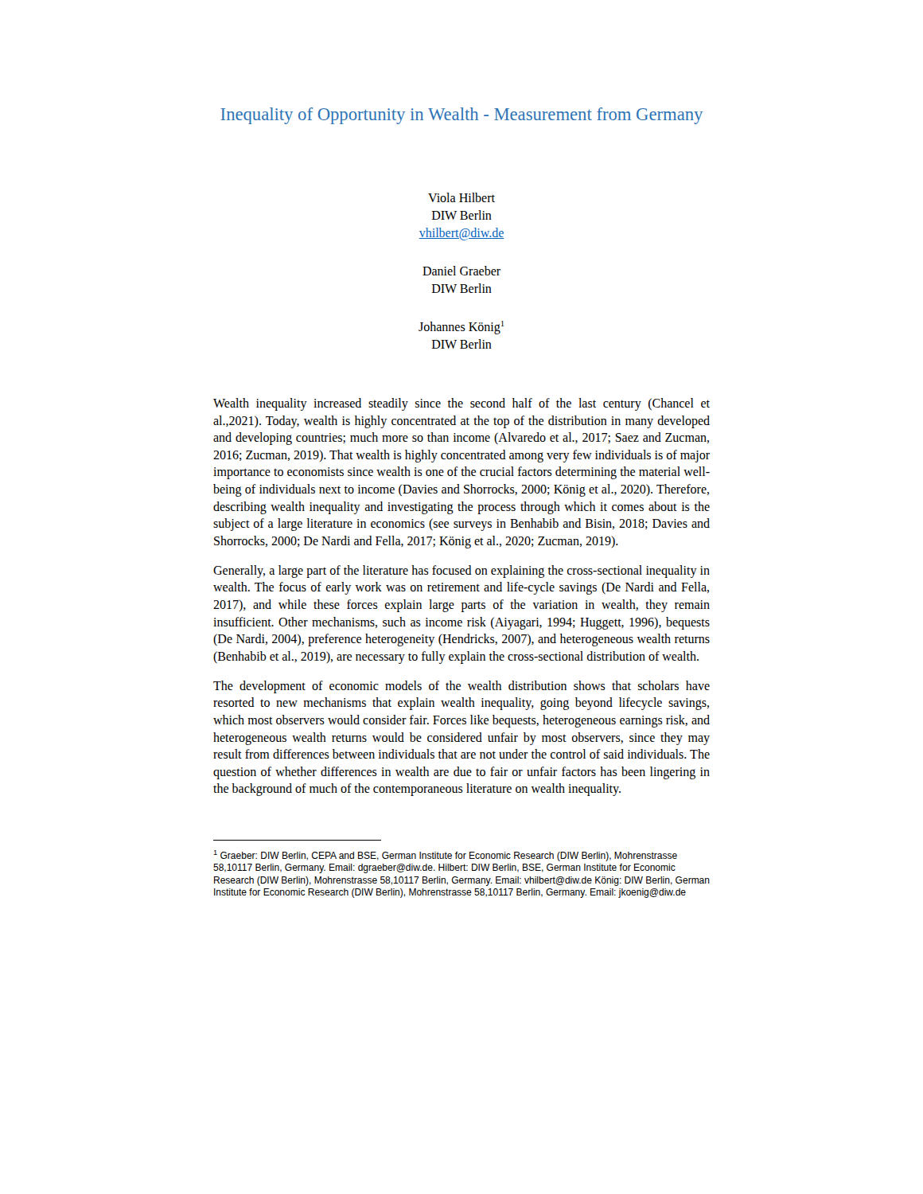Inequality of Opportunity in Wealth - Measurement from Germany
Viola Hilbert
DIW Berlin
vhilbert@diw.de
Daniel Graeber
DIW Berlin
Johannes König1
DIW Berlin
Wealth inequality increased steadily since the second half of the last century (Chancel et al.,2021). Today, wealth is highly concentrated at the top of the distribution in many developed and developing countries; much more so than income (Alvaredo et al., 2017; Saez and Zucman, 2016; Zucman, 2019). That wealth is highly concentrated among very few individuals is of major importance to economists since wealth is one of the crucial factors determining the material well-being of individuals next to income (Davies and Shorrocks, 2000; König et al., 2020). Therefore, describing wealth inequality and investigating the process through which it comes about is the subject of a large literature in economics (see surveys in Benhabib and Bisin, 2018; Davies and Shorrocks, 2000; De Nardi and Fella, 2017; König et al., 2020; Zucman, 2019).
Generally, a large part of the literature has focused on explaining the cross-sectional inequality in wealth. The focus of early work was on retirement and life-cycle savings (De Nardi and Fella, 2017), and while these forces explain large parts of the variation in wealth, they remain insufficient. Other mechanisms, such as income risk (Aiyagari, 1994; Huggett, 1996), bequests (De Nardi, 2004), preference heterogeneity (Hendricks, 2007), and heterogeneous wealth returns (Benhabib et al., 2019), are necessary to fully explain the cross-sectional distribution of wealth.
The development of economic models of the wealth distribution shows that scholars have resorted to new mechanisms that explain wealth inequality, going beyond lifecycle savings, which most observers would consider fair. Forces like bequests, heterogeneous earnings risk, and heterogeneous wealth returns would be considered unfair by most observers, since they may result from differences between individuals that are not under the control of said individuals. The question of whether differences in wealth are due to fair or unfair factors has been lingering in the background of much of the contemporaneous literature on wealth inequality.
1 Graeber: DIW Berlin, CEPA and BSE, German Institute for Economic Research (DIW Berlin), Mohrenstrasse 58,10117 Berlin, Germany. Email: dgraeber@diw.de. Hilbert: DIW Berlin, BSE, German Institute for Economic Research (DIW Berlin), Mohrenstrasse 58,10117 Berlin, Germany. Email: vhilbert@diw.de König: DIW Berlin, German Institute for Economic Research (DIW Berlin), Mohrenstrasse 58,10117 Berlin, Germany. Email: jkoenig@diw.de